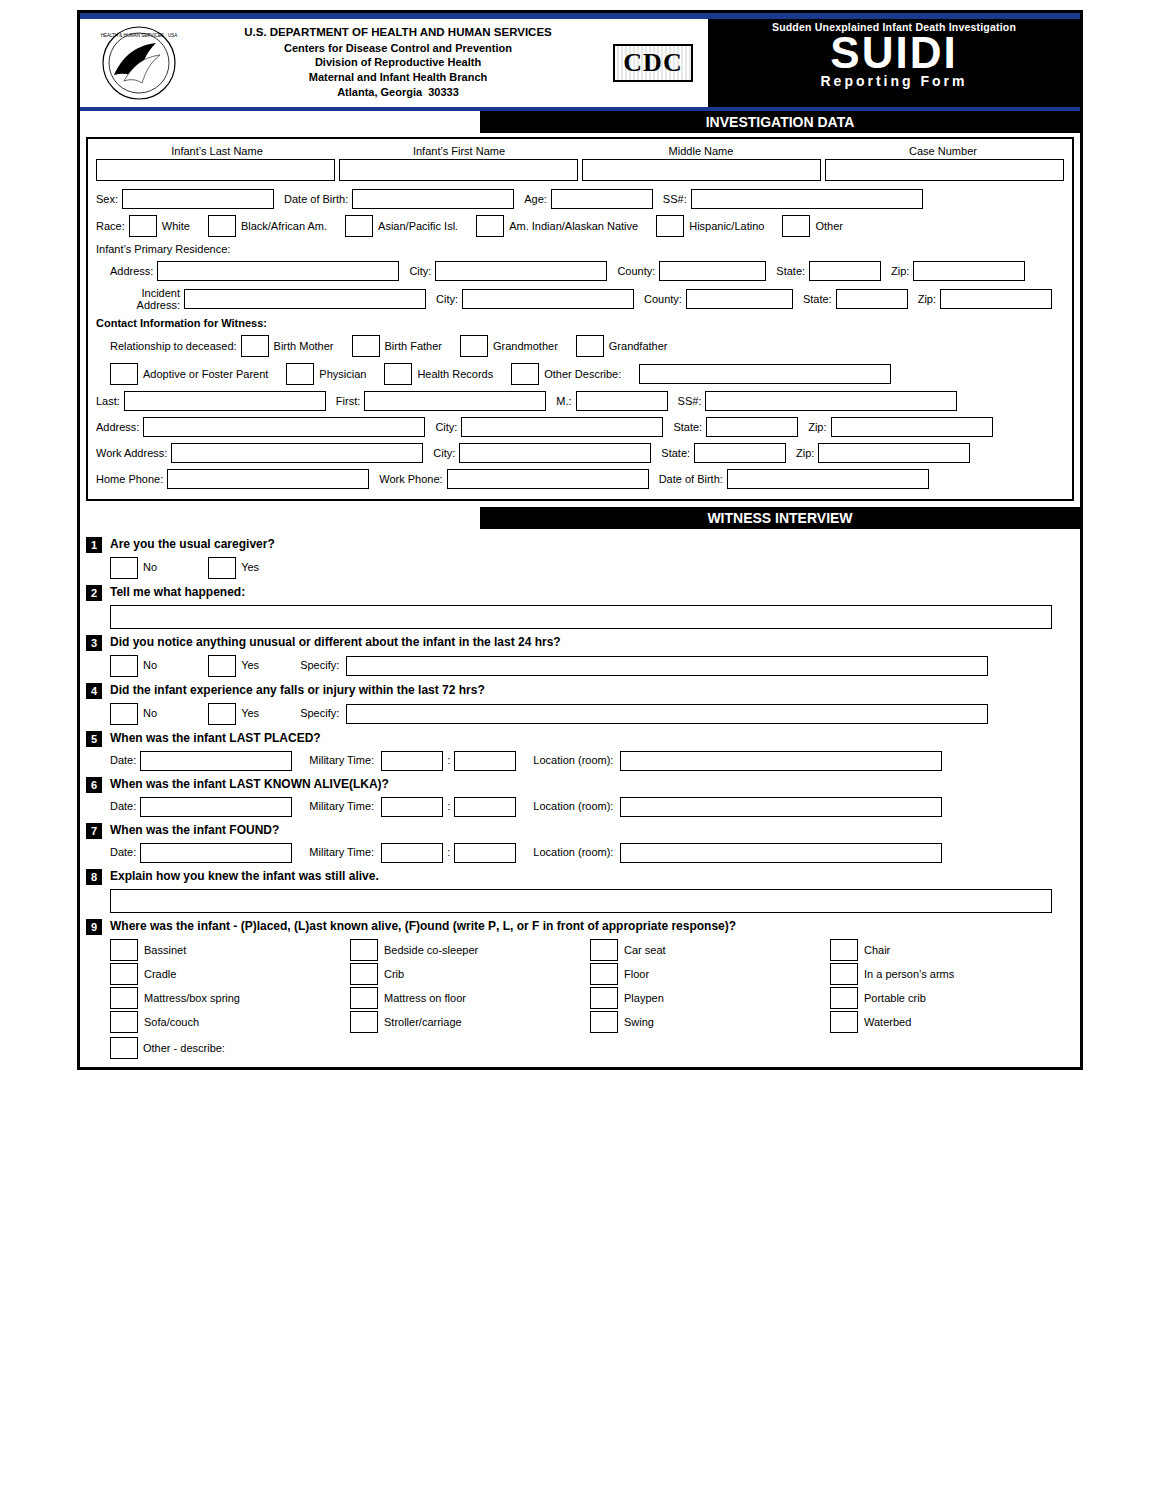HEALTH & HUMAN SERVICES · USA
U.S. DEPARTMENT OF HEALTH AND HUMAN SERVICES
Centers for Disease Control and Prevention
Division of Reproductive Health
Maternal and Infant Health Branch
Atlanta, Georgia 30333
CDC
Sudden Unexplained Infant Death Investigation
SUIDI
Reporting Form
INVESTIGATION DATA
Infant’s Last Name
Infant’s First Name
Middle Name
Case Number
Sex: Date of Birth: Age: SS#:
Race: White Black/African Am. Asian/Pacific Isl. Am. Indian/Alaskan Native Hispanic/Latino Other
Infant’s Primary Residence:
Address: City: County: State: Zip:
Incident
Address: City: County: State: Zip:
Contact Information for Witness:
Relationship to deceased: Birth Mother Birth Father Grandmother Grandfather
Adoptive or Foster Parent Physician Health Records Other Describe:
Last: First: M.: SS#:
Address: City: State: Zip:
Work Address: City: State: Zip:
Home Phone: Work Phone: Date of Birth:
WITNESS INTERVIEW
1
Are you the usual caregiver?
No Yes
2
Tell me what happened:
3
Did you notice anything unusual or different about the infant in the last 24 hrs?
No Yes Specify:
4
Did the infant experience any falls or injury within the last 72 hrs?
No Yes Specify:
5
When was the infant LAST PLACED?
Date: Military Time: : Location (room):
6
When was the infant LAST KNOWN ALIVE(LKA)?
Date: Military Time: : Location (room):
7
When was the infant FOUND?
Date: Military Time: : Location (room):
8
Explain how you knew the infant was still alive.
9
Where was the infant - (P)laced, (L)ast known alive, (F)ound (write P, L, or F in front of appropriate response)?
Bassinet
Cradle
Mattress/box spring
Sofa/couch
Bedside co-sleeper
Crib
Mattress on floor
Stroller/carriage
Car seat
Floor
Playpen
Swing
Chair
In a person’s arms
Portable crib
Waterbed
Other - describe: